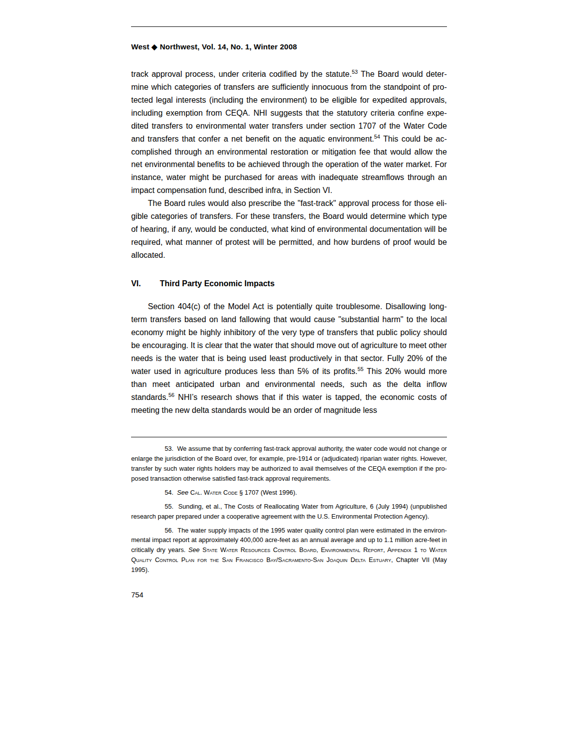West ◆ Northwest, Vol. 14, No. 1, Winter 2008
track approval process, under criteria codified by the statute.53 The Board would determine which categories of transfers are sufficiently innocuous from the standpoint of protected legal interests (including the environment) to be eligible for expedited approvals, including exemption from CEQA. NHI suggests that the statutory criteria confine expedited transfers to environmental water transfers under section 1707 of the Water Code and transfers that confer a net benefit on the aquatic environment.54 This could be accomplished through an environmental restoration or mitigation fee that would allow the net environmental benefits to be achieved through the operation of the water market. For instance, water might be purchased for areas with inadequate streamflows through an impact compensation fund, described infra, in Section VI.
The Board rules would also prescribe the "fast-track" approval process for those eligible categories of transfers. For these transfers, the Board would determine which type of hearing, if any, would be conducted, what kind of environmental documentation will be required, what manner of protest will be permitted, and how burdens of proof would be allocated.
VI. Third Party Economic Impacts
Section 404(c) of the Model Act is potentially quite troublesome. Disallowing long-term transfers based on land fallowing that would cause "substantial harm" to the local economy might be highly inhibitory of the very type of transfers that public policy should be encouraging. It is clear that the water that should move out of agriculture to meet other needs is the water that is being used least productively in that sector. Fully 20% of the water used in agriculture produces less than 5% of its profits.55 This 20% would more than meet anticipated urban and environmental needs, such as the delta inflow standards.56 NHI’s research shows that if this water is tapped, the economic costs of meeting the new delta standards would be an order of magnitude less
53. We assume that by conferring fast-track approval authority, the water code would not change or enlarge the jurisdiction of the Board over, for example, pre-1914 or (adjudicated) riparian water rights. However, transfer by such water rights holders may be authorized to avail themselves of the CEQA exemption if the proposed transaction otherwise satisfied fast-track approval requirements.
54. See Cal. Water Code § 1707 (West 1996).
55. Sunding, et al., The Costs of Reallocating Water from Agriculture, 6 (July 1994) (unpublished research paper prepared under a cooperative agreement with the U.S. Environmental Protection Agency).
56. The water supply impacts of the 1995 water quality control plan were estimated in the environmental impact report at approximately 400,000 acre-feet as an annual average and up to 1.1 million acre-feet in critically dry years. See State Water Resources Control Board, Environmental Report, Appendix 1 to Water Quality Control Plan for the San Francisco Bay/Sacramento-San Joaquin Delta Estuary, Chapter VII (May 1995).
754